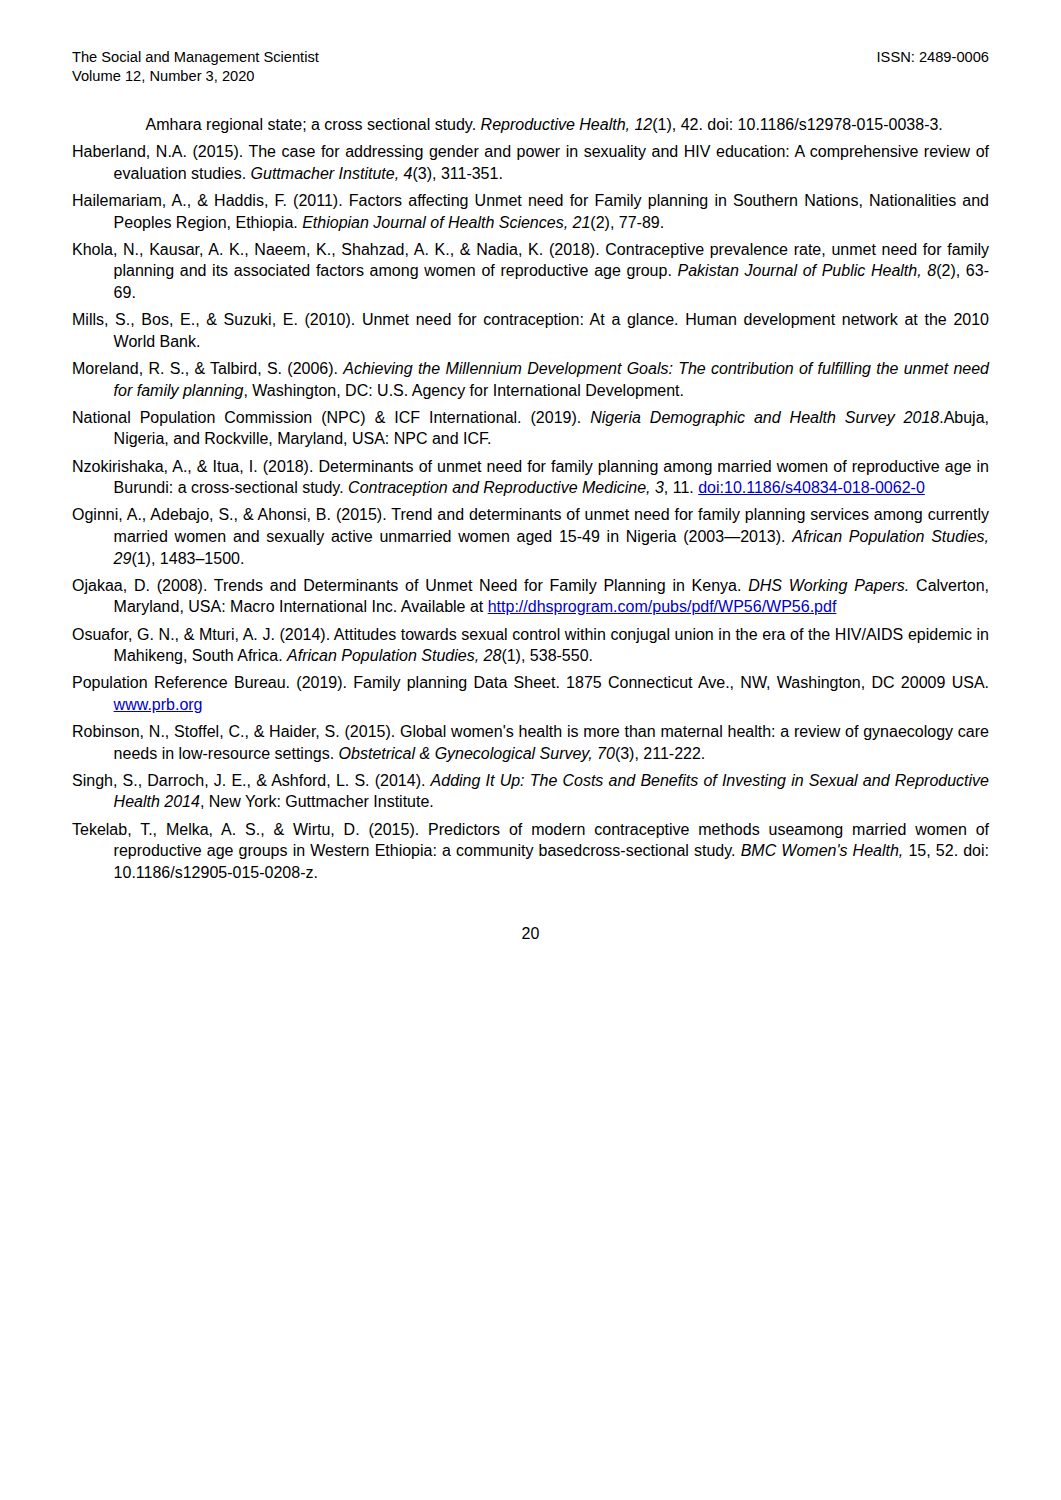The Social and Management Scientist
Volume 12, Number 3, 2020
ISSN: 2489-0006
Amhara regional state; a cross sectional study. Reproductive Health, 12(1), 42. doi: 10.1186/s12978-015-0038-3.
Haberland, N.A. (2015). The case for addressing gender and power in sexuality and HIV education: A comprehensive review of evaluation studies. Guttmacher Institute, 4(3), 311-351.
Hailemariam, A., & Haddis, F. (2011). Factors affecting Unmet need for Family planning in Southern Nations, Nationalities and Peoples Region, Ethiopia. Ethiopian Journal of Health Sciences, 21(2), 77-89.
Khola, N., Kausar, A. K., Naeem, K., Shahzad, A. K., & Nadia, K. (2018). Contraceptive prevalence rate, unmet need for family planning and its associated factors among women of reproductive age group. Pakistan Journal of Public Health, 8(2), 63-69.
Mills, S., Bos, E., & Suzuki, E. (2010). Unmet need for contraception: At a glance. Human development network at the 2010 World Bank.
Moreland, R. S., & Talbird, S. (2006). Achieving the Millennium Development Goals: The contribution of fulfilling the unmet need for family planning, Washington, DC: U.S. Agency for International Development.
National Population Commission (NPC) & ICF International. (2019). Nigeria Demographic and Health Survey 2018.Abuja, Nigeria, and Rockville, Maryland, USA: NPC and ICF.
Nzokirishaka, A., & Itua, I. (2018). Determinants of unmet need for family planning among married women of reproductive age in Burundi: a cross-sectional study. Contraception and Reproductive Medicine, 3, 11. doi:10.1186/s40834-018-0062-0
Oginni, A., Adebajo, S., & Ahonsi, B. (2015). Trend and determinants of unmet need for family planning services among currently married women and sexually active unmarried women aged 15-49 in Nigeria (2003—2013). African Population Studies, 29(1), 1483–1500.
Ojakaa, D. (2008). Trends and Determinants of Unmet Need for Family Planning in Kenya. DHS Working Papers. Calverton, Maryland, USA: Macro International Inc. Available at http://dhsprogram.com/pubs/pdf/WP56/WP56.pdf
Osuafor, G. N., & Mturi, A. J. (2014). Attitudes towards sexual control within conjugal union in the era of the HIV/AIDS epidemic in Mahikeng, South Africa. African Population Studies, 28(1), 538-550.
Population Reference Bureau. (2019). Family planning Data Sheet. 1875 Connecticut Ave., NW, Washington, DC 20009 USA. www.prb.org
Robinson, N., Stoffel, C., & Haider, S. (2015). Global women's health is more than maternal health: a review of gynaecology care needs in low-resource settings. Obstetrical & Gynecological Survey, 70(3), 211-222.
Singh, S., Darroch, J. E., & Ashford, L. S. (2014). Adding It Up: The Costs and Benefits of Investing in Sexual and Reproductive Health 2014, New York: Guttmacher Institute.
Tekelab, T., Melka, A. S., & Wirtu, D. (2015). Predictors of modern contraceptive methods useamong married women of reproductive age groups in Western Ethiopia: a community basedcross-sectional study. BMC Women's Health, 15, 52. doi: 10.1186/s12905-015-0208-z.
20